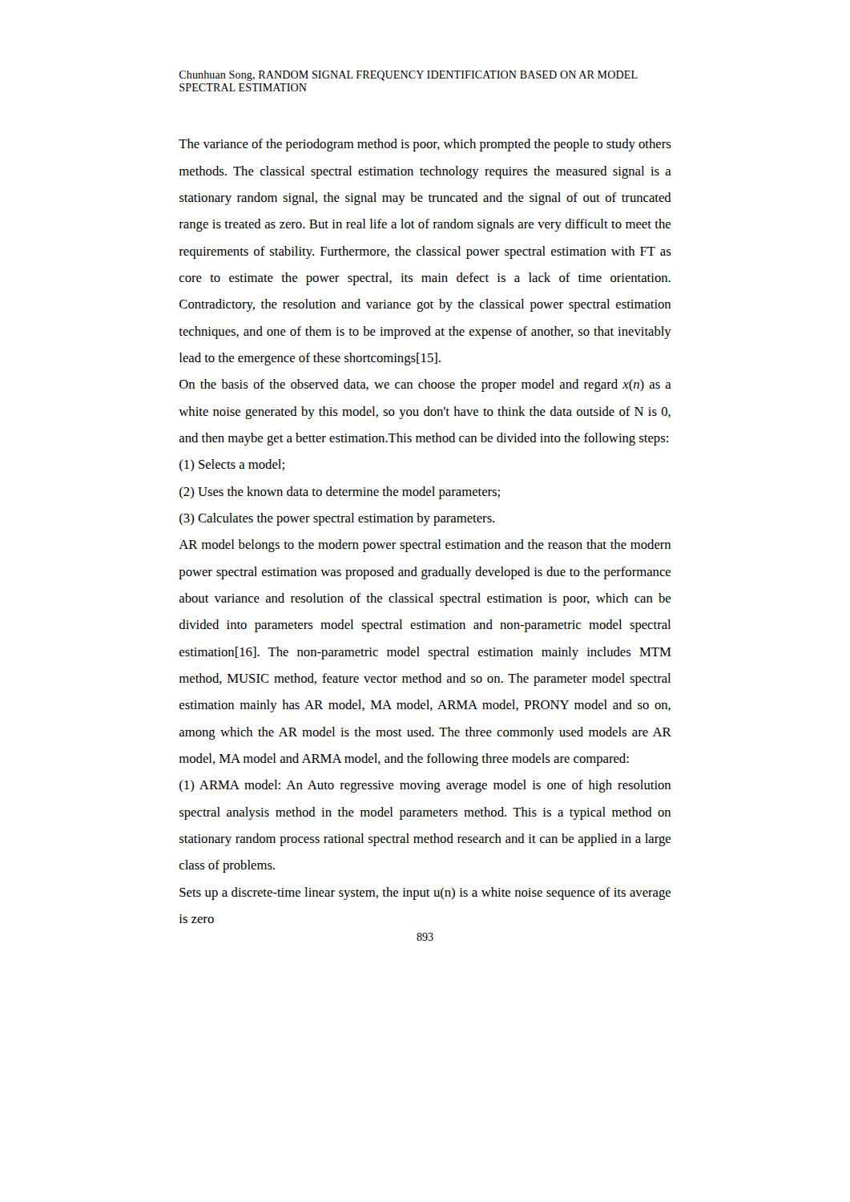Chunhuan Song, RANDOM SIGNAL FREQUENCY IDENTIFICATION BASED ON AR MODEL SPECTRAL ESTIMATION
The variance of the periodogram method is poor, which prompted the people to study others methods. The classical spectral estimation technology requires the measured signal is a stationary random signal, the signal may be truncated and the signal of out of truncated range is treated as zero. But in real life a lot of random signals are very difficult to meet the requirements of stability. Furthermore, the classical power spectral estimation with FT as core to estimate the power spectral, its main defect is a lack of time orientation. Contradictory, the resolution and variance got by the classical power spectral estimation techniques, and one of them is to be improved at the expense of another, so that inevitably lead to the emergence of these shortcomings[15].
On the basis of the observed data, we can choose the proper model and regard x(n) as a white noise generated by this model, so you don't have to think the data outside of N is 0, and then maybe get a better estimation.This method can be divided into the following steps:
(1) Selects a model;
(2) Uses the known data to determine the model parameters;
(3) Calculates the power spectral estimation by parameters.
AR model belongs to the modern power spectral estimation and the reason that the modern power spectral estimation was proposed and gradually developed is due to the performance about variance and resolution of the classical spectral estimation is poor, which can be divided into parameters model spectral estimation and non-parametric model spectral estimation[16]. The non-parametric model spectral estimation mainly includes MTM method, MUSIC method, feature vector method and so on. The parameter model spectral estimation mainly has AR model, MA model, ARMA model, PRONY model and so on, among which the AR model is the most used. The three commonly used models are AR model, MA model and ARMA model, and the following three models are compared:
(1) ARMA model: An Auto regressive moving average model is one of high resolution spectral analysis method in the model parameters method. This is a typical method on stationary random process rational spectral method research and it can be applied in a large class of problems.
Sets up a discrete-time linear system, the input u(n) is a white noise sequence of its average is zero
893